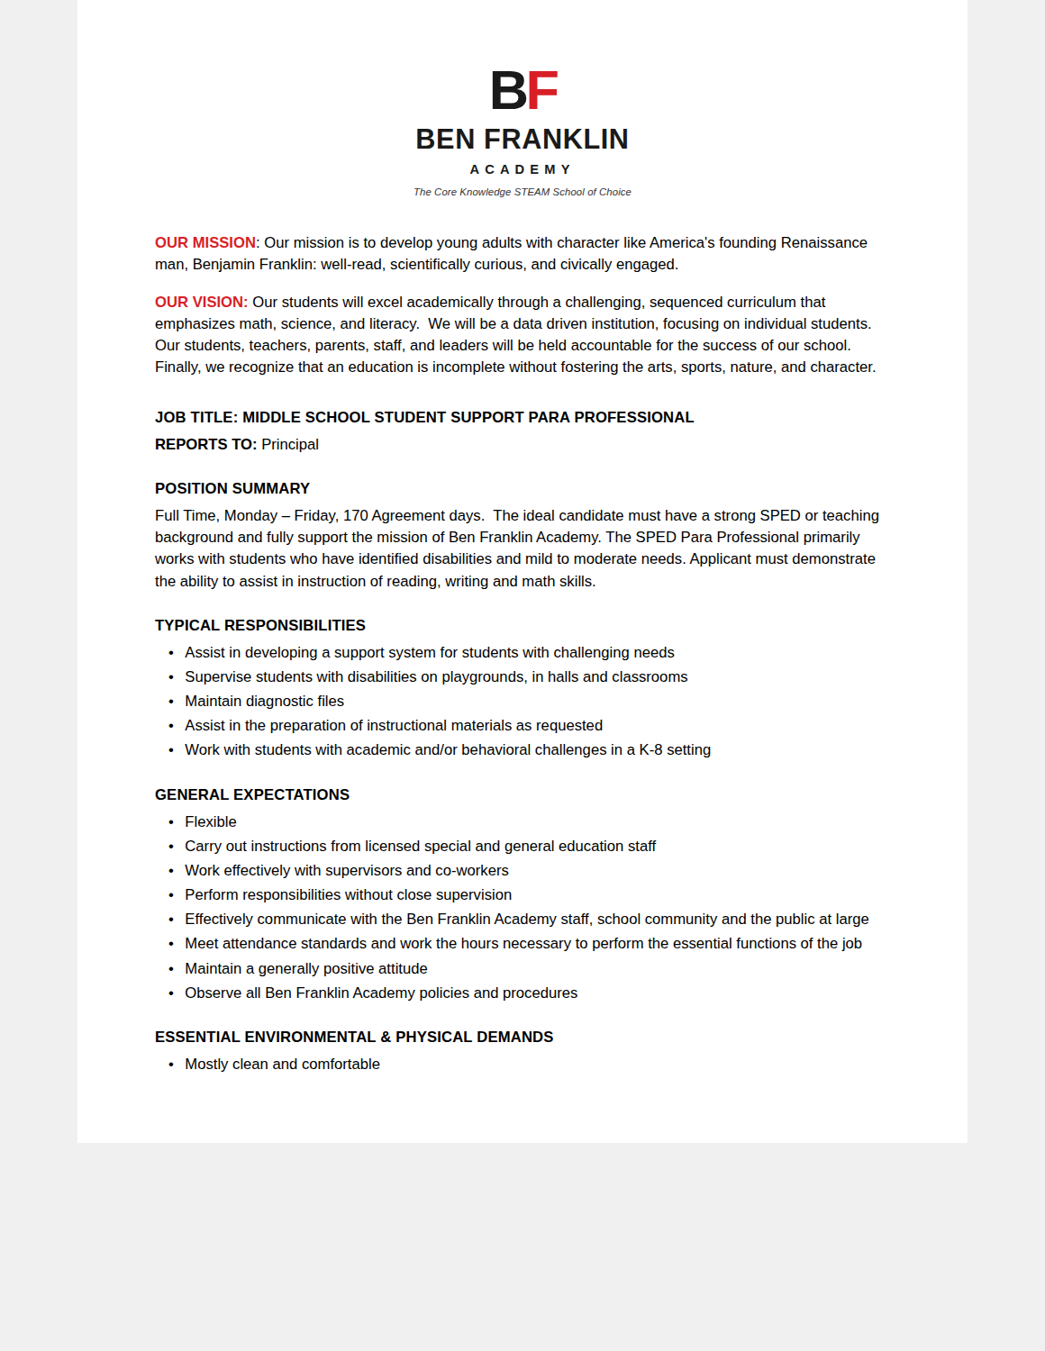BF
BEN FRANKLIN
ACADEMY
The Core Knowledge STEAM School of Choice
OUR MISSION: Our mission is to develop young adults with character like America's founding Renaissance man, Benjamin Franklin: well-read, scientifically curious, and civically engaged.
OUR VISION: Our students will excel academically through a challenging, sequenced curriculum that emphasizes math, science, and literacy. We will be a data driven institution, focusing on individual students. Our students, teachers, parents, staff, and leaders will be held accountable for the success of our school. Finally, we recognize that an education is incomplete without fostering the arts, sports, nature, and character.
JOB TITLE: MIDDLE SCHOOL STUDENT SUPPORT PARA PROFESSIONAL
REPORTS TO: Principal
POSITION SUMMARY
Full Time, Monday – Friday, 170 Agreement days. The ideal candidate must have a strong SPED or teaching background and fully support the mission of Ben Franklin Academy. The SPED Para Professional primarily works with students who have identified disabilities and mild to moderate needs. Applicant must demonstrate the ability to assist in instruction of reading, writing and math skills.
TYPICAL RESPONSIBILITIES
Assist in developing a support system for students with challenging needs
Supervise students with disabilities on playgrounds, in halls and classrooms
Maintain diagnostic files
Assist in the preparation of instructional materials as requested
Work with students with academic and/or behavioral challenges in a K-8 setting
GENERAL EXPECTATIONS
Flexible
Carry out instructions from licensed special and general education staff
Work effectively with supervisors and co-workers
Perform responsibilities without close supervision
Effectively communicate with the Ben Franklin Academy staff, school community and the public at large
Meet attendance standards and work the hours necessary to perform the essential functions of the job
Maintain a generally positive attitude
Observe all Ben Franklin Academy policies and procedures
ESSENTIAL ENVIRONMENTAL & PHYSICAL DEMANDS
Mostly clean and comfortable